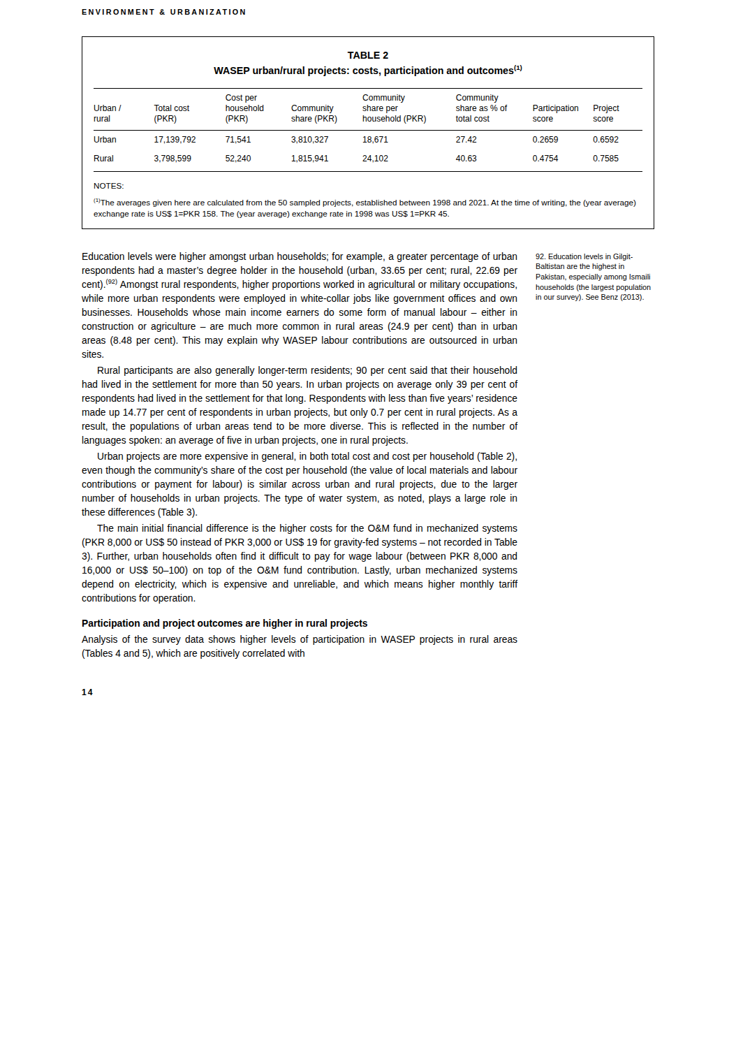Environment & Urbanization
TABLE 2
WASEP urban/rural projects: costs, participation and outcomes(1)
| Urban / rural | Total cost (PKR) | Cost per household (PKR) | Community share (PKR) | Community share per household (PKR) | Community share as % of total cost | Participation score | Project score |
| --- | --- | --- | --- | --- | --- | --- | --- |
| Urban | 17,139,792 | 71,541 | 3,810,327 | 18,671 | 27.42 | 0.2659 | 0.6592 |
| Rural | 3,798,599 | 52,240 | 1,815,941 | 24,102 | 40.63 | 0.4754 | 0.7585 |
NOTES:
(1)The averages given here are calculated from the 50 sampled projects, established between 1998 and 2021. At the time of writing, the (year average) exchange rate is US$ 1=PKR 158. The (year average) exchange rate in 1998 was US$ 1=PKR 45.
Education levels were higher amongst urban households; for example, a greater percentage of urban respondents had a master’s degree holder in the household (urban, 33.65 per cent; rural, 22.69 per cent).(92) Amongst rural respondents, higher proportions worked in agricultural or military occupations, while more urban respondents were employed in white-collar jobs like government offices and own businesses. Households whose main income earners do some form of manual labour – either in construction or agriculture – are much more common in rural areas (24.9 per cent) than in urban areas (8.48 per cent). This may explain why WASEP labour contributions are outsourced in urban sites.
Rural participants are also generally longer-term residents; 90 per cent said that their household had lived in the settlement for more than 50 years. In urban projects on average only 39 per cent of respondents had lived in the settlement for that long. Respondents with less than five years’ residence made up 14.77 per cent of respondents in urban projects, but only 0.7 per cent in rural projects. As a result, the populations of urban areas tend to be more diverse. This is reflected in the number of languages spoken: an average of five in urban projects, one in rural projects.
Urban projects are more expensive in general, in both total cost and cost per household (Table 2), even though the community’s share of the cost per household (the value of local materials and labour contributions or payment for labour) is similar across urban and rural projects, due to the larger number of households in urban projects. The type of water system, as noted, plays a large role in these differences (Table 3).
The main initial financial difference is the higher costs for the O&M fund in mechanized systems (PKR 8,000 or US$ 50 instead of PKR 3,000 or US$ 19 for gravity-fed systems – not recorded in Table 3). Further, urban households often find it difficult to pay for wage labour (between PKR 8,000 and 16,000 or US$ 50–100) on top of the O&M fund contribution. Lastly, urban mechanized systems depend on electricity, which is expensive and unreliable, and which means higher monthly tariff contributions for operation.
Participation and project outcomes are higher in rural projects
Analysis of the survey data shows higher levels of participation in WASEP projects in rural areas (Tables 4 and 5), which are positively correlated with
92. Education levels in Gilgit-Baltistan are the highest in Pakistan, especially among Ismaili households (the largest population in our survey). See Benz (2013).
14